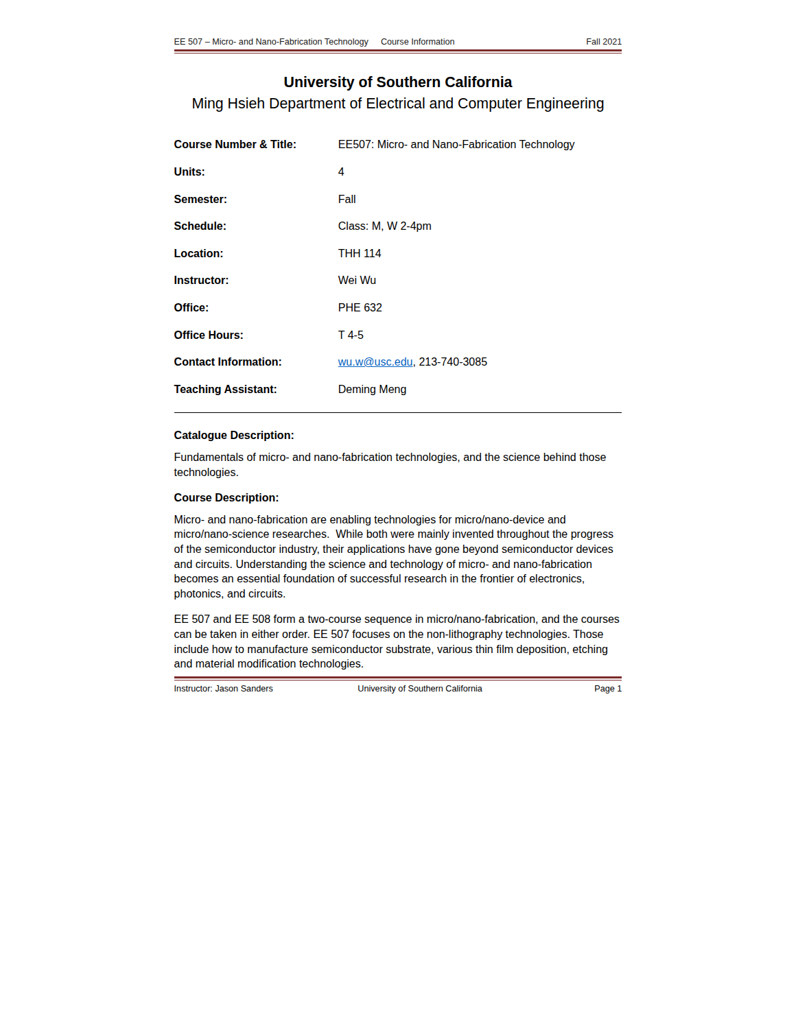EE 507 – Micro- and Nano-Fabrication Technology Course Information Fall 2021
University of Southern California
Ming Hsieh Department of Electrical and Computer Engineering
| Course Number & Title: | EE507: Micro- and Nano-Fabrication Technology |
| Units: | 4 |
| Semester: | Fall |
| Schedule: | Class: M, W 2-4pm |
| Location: | THH 114 |
| Instructor: | Wei Wu |
| Office: | PHE 632 |
| Office Hours: | T 4-5 |
| Contact Information: | wu.w@usc.edu , 213-740-3085 |
| Teaching Assistant: | Deming Meng |
Catalogue Description:
Fundamentals of micro- and nano-fabrication technologies, and the science behind those technologies.
Course Description:
Micro- and nano-fabrication are enabling technologies for micro/nano-device and micro/nano-science researches. While both were mainly invented throughout the progress of the semiconductor industry, their applications have gone beyond semiconductor devices and circuits. Understanding the science and technology of micro- and nano-fabrication becomes an essential foundation of successful research in the frontier of electronics, photonics, and circuits.
EE 507 and EE 508 form a two-course sequence in micro/nano-fabrication, and the courses can be taken in either order. EE 507 focuses on the non-lithography technologies. Those include how to manufacture semiconductor substrate, various thin film deposition, etching and material modification technologies.
Instructor: Jason Sanders University of Southern California Page 1